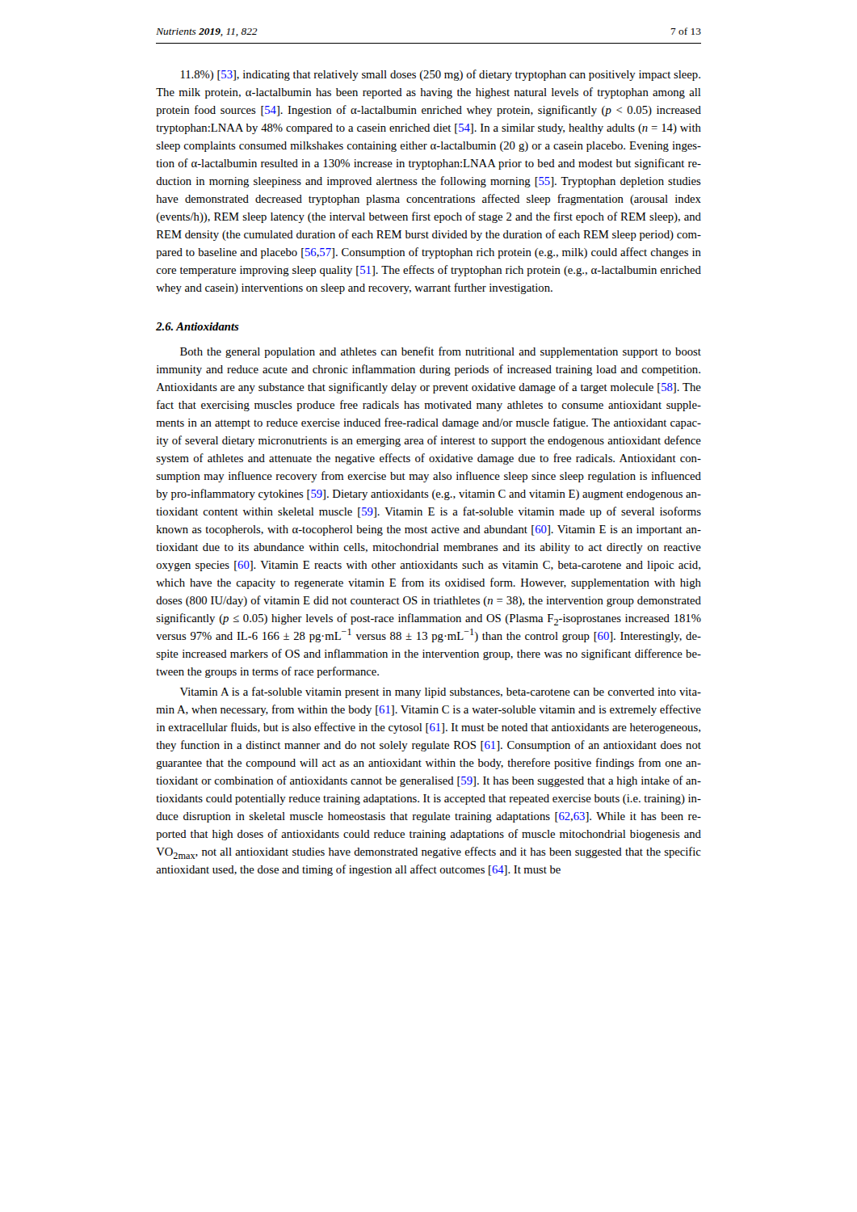Nutrients 2019, 11, 822 7 of 13
11.8%) [53], indicating that relatively small doses (250 mg) of dietary tryptophan can positively impact sleep. The milk protein, α-lactalbumin has been reported as having the highest natural levels of tryptophan among all protein food sources [54]. Ingestion of α-lactalbumin enriched whey protein, significantly (p < 0.05) increased tryptophan:LNAA by 48% compared to a casein enriched diet [54]. In a similar study, healthy adults (n = 14) with sleep complaints consumed milkshakes containing either α-lactalbumin (20 g) or a casein placebo. Evening ingestion of α-lactalbumin resulted in a 130% increase in tryptophan:LNAA prior to bed and modest but significant reduction in morning sleepiness and improved alertness the following morning [55]. Tryptophan depletion studies have demonstrated decreased tryptophan plasma concentrations affected sleep fragmentation (arousal index (events/h)), REM sleep latency (the interval between first epoch of stage 2 and the first epoch of REM sleep), and REM density (the cumulated duration of each REM burst divided by the duration of each REM sleep period) compared to baseline and placebo [56,57]. Consumption of tryptophan rich protein (e.g., milk) could affect changes in core temperature improving sleep quality [51]. The effects of tryptophan rich protein (e.g., α-lactalbumin enriched whey and casein) interventions on sleep and recovery, warrant further investigation.
2.6. Antioxidants
Both the general population and athletes can benefit from nutritional and supplementation support to boost immunity and reduce acute and chronic inflammation during periods of increased training load and competition. Antioxidants are any substance that significantly delay or prevent oxidative damage of a target molecule [58]. The fact that exercising muscles produce free radicals has motivated many athletes to consume antioxidant supplements in an attempt to reduce exercise induced free-radical damage and/or muscle fatigue. The antioxidant capacity of several dietary micronutrients is an emerging area of interest to support the endogenous antioxidant defence system of athletes and attenuate the negative effects of oxidative damage due to free radicals. Antioxidant consumption may influence recovery from exercise but may also influence sleep since sleep regulation is influenced by pro-inflammatory cytokines [59]. Dietary antioxidants (e.g., vitamin C and vitamin E) augment endogenous antioxidant content within skeletal muscle [59]. Vitamin E is a fat-soluble vitamin made up of several isoforms known as tocopherols, with α-tocopherol being the most active and abundant [60]. Vitamin E is an important antioxidant due to its abundance within cells, mitochondrial membranes and its ability to act directly on reactive oxygen species [60]. Vitamin E reacts with other antioxidants such as vitamin C, beta-carotene and lipoic acid, which have the capacity to regenerate vitamin E from its oxidised form. However, supplementation with high doses (800 IU/day) of vitamin E did not counteract OS in triathletes (n = 38), the intervention group demonstrated significantly (p ≤ 0.05) higher levels of post-race inflammation and OS (Plasma F2-isoprostanes increased 181% versus 97% and IL-6 166 ± 28 pg·mL−1 versus 88 ± 13 pg·mL−1) than the control group [60]. Interestingly, despite increased markers of OS and inflammation in the intervention group, there was no significant difference between the groups in terms of race performance.
Vitamin A is a fat-soluble vitamin present in many lipid substances, beta-carotene can be converted into vitamin A, when necessary, from within the body [61]. Vitamin C is a water-soluble vitamin and is extremely effective in extracellular fluids, but is also effective in the cytosol [61]. It must be noted that antioxidants are heterogeneous, they function in a distinct manner and do not solely regulate ROS [61]. Consumption of an antioxidant does not guarantee that the compound will act as an antioxidant within the body, therefore positive findings from one antioxidant or combination of antioxidants cannot be generalised [59]. It has been suggested that a high intake of antioxidants could potentially reduce training adaptations. It is accepted that repeated exercise bouts (i.e. training) induce disruption in skeletal muscle homeostasis that regulate training adaptations [62,63]. While it has been reported that high doses of antioxidants could reduce training adaptations of muscle mitochondrial biogenesis and VO2max, not all antioxidant studies have demonstrated negative effects and it has been suggested that the specific antioxidant used, the dose and timing of ingestion all affect outcomes [64]. It must be